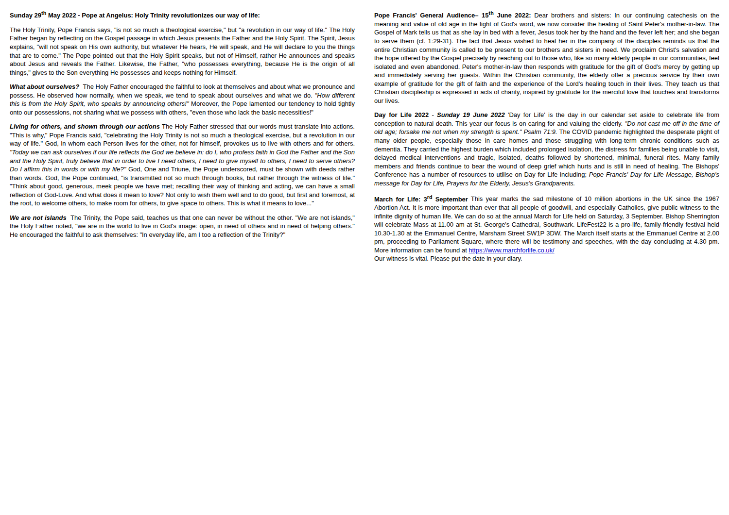Sunday 29th May 2022 - Pope at Angelus: Holy Trinity revolutionizes our way of life:
The Holy Trinity, Pope Francis says, "is not so much a theological exercise," but "a revolution in our way of life." The Holy Father began by reflecting on the Gospel passage in which Jesus presents the Father and the Holy Spirit. The Spirit, Jesus explains, "will not speak on His own authority, but whatever He hears, He will speak, and He will declare to you the things that are to come." The Pope pointed out that the Holy Spirit speaks, but not of Himself, rather He announces and speaks about Jesus and reveals the Father. Likewise, the Father, "who possesses everything, because He is the origin of all things," gives to the Son everything He possesses and keeps nothing for Himself.
What about ourselves? The Holy Father encouraged the faithful to look at themselves and about what we pronounce and possess. He observed how normally, when we speak, we tend to speak about ourselves and what we do. "How different this is from the Holy Spirit, who speaks by announcing others!" Moreover, the Pope lamented our tendency to hold tightly onto our possessions, not sharing what we possess with others, "even those who lack the basic necessities!"
Living for others, and shown through our actions The Holy Father stressed that our words must translate into actions. "This is why," Pope Francis said, "celebrating the Holy Trinity is not so much a theological exercise, but a revolution in our way of life." God, in whom each Person lives for the other, not for himself, provokes us to live with others and for others. "Today we can ask ourselves if our life reflects the God we believe in: do I, who profess faith in God the Father and the Son and the Holy Spirit, truly believe that in order to live I need others, I need to give myself to others, I need to serve others? Do I affirm this in words or with my life?" God, One and Triune, the Pope underscored, must be shown with deeds rather than words. God, the Pope continued, "is transmitted not so much through books, but rather through the witness of life." "Think about good, generous, meek people we have met; recalling their way of thinking and acting, we can have a small reflection of God-Love. And what does it mean to love? Not only to wish them well and to do good, but first and foremost, at the root, to welcome others, to make room for others, to give space to others. This is what it means to love..."
We are not islands The Trinity, the Pope said, teaches us that one can never be without the other. "We are not islands," the Holy Father noted, "we are in the world to live in God's image: open, in need of others and in need of helping others." He encouraged the faithful to ask themselves: "In everyday life, am I too a reflection of the Trinity?"
Pope Francis' General Audience– 15th June 2022: Dear brothers and sisters: In our continuing catechesis on the meaning and value of old age in the light of God's word, we now consider the healing of Saint Peter's mother-in-law. The Gospel of Mark tells us that as she lay in bed with a fever, Jesus took her by the hand and the fever left her; and she began to serve them (cf. 1:29-31). The fact that Jesus wished to heal her in the company of the disciples reminds us that the entire Christian community is called to be present to our brothers and sisters in need. We proclaim Christ's salvation and the hope offered by the Gospel precisely by reaching out to those who, like so many elderly people in our communities, feel isolated and even abandoned. Peter's mother-in-law then responds with gratitude for the gift of God's mercy by getting up and immediately serving her guests. Within the Christian community, the elderly offer a precious service by their own example of gratitude for the gift of faith and the experience of the Lord's healing touch in their lives. They teach us that Christian discipleship is expressed in acts of charity, inspired by gratitude for the merciful love that touches and transforms our lives.
Day for Life 2022 - Sunday 19 June 2022 'Day for Life' is the day in our calendar set aside to celebrate life from conception to natural death. This year our focus is on caring for and valuing the elderly. "Do not cast me off in the time of old age; forsake me not when my strength is spent." Psalm 71:9. The COVID pandemic highlighted the desperate plight of many older people, especially those in care homes and those struggling with long-term chronic conditions such as dementia. They carried the highest burden which included prolonged isolation, the distress for families being unable to visit, delayed medical interventions and tragic, isolated, deaths followed by shortened, minimal, funeral rites. Many family members and friends continue to bear the wound of deep grief which hurts and is still in need of healing. The Bishops' Conference has a number of resources to utilise on Day for Life including; Pope Francis' Day for Life Message, Bishop's message for Day for Life, Prayers for the Elderly, Jesus's Grandparents.
March for Life: 3rd September This year marks the sad milestone of 10 million abortions in the UK since the 1967 Abortion Act. It is more important than ever that all people of goodwill, and especially Catholics, give public witness to the infinite dignity of human life. We can do so at the annual March for Life held on Saturday, 3 September. Bishop Sherrington will celebrate Mass at 11.00 am at St. George's Cathedral, Southwark. LifeFest22 is a pro-life, family-friendly festival held 10.30-1.30 at the Emmanuel Centre, Marsham Street SW1P 3DW. The March itself starts at the Emmanuel Centre at 2.00 pm, proceeding to Parliament Square, where there will be testimony and speeches, with the day concluding at 4.30 pm. More information can be found at https://www.marchforlife.co.uk/
Our witness is vital. Please put the date in your diary.